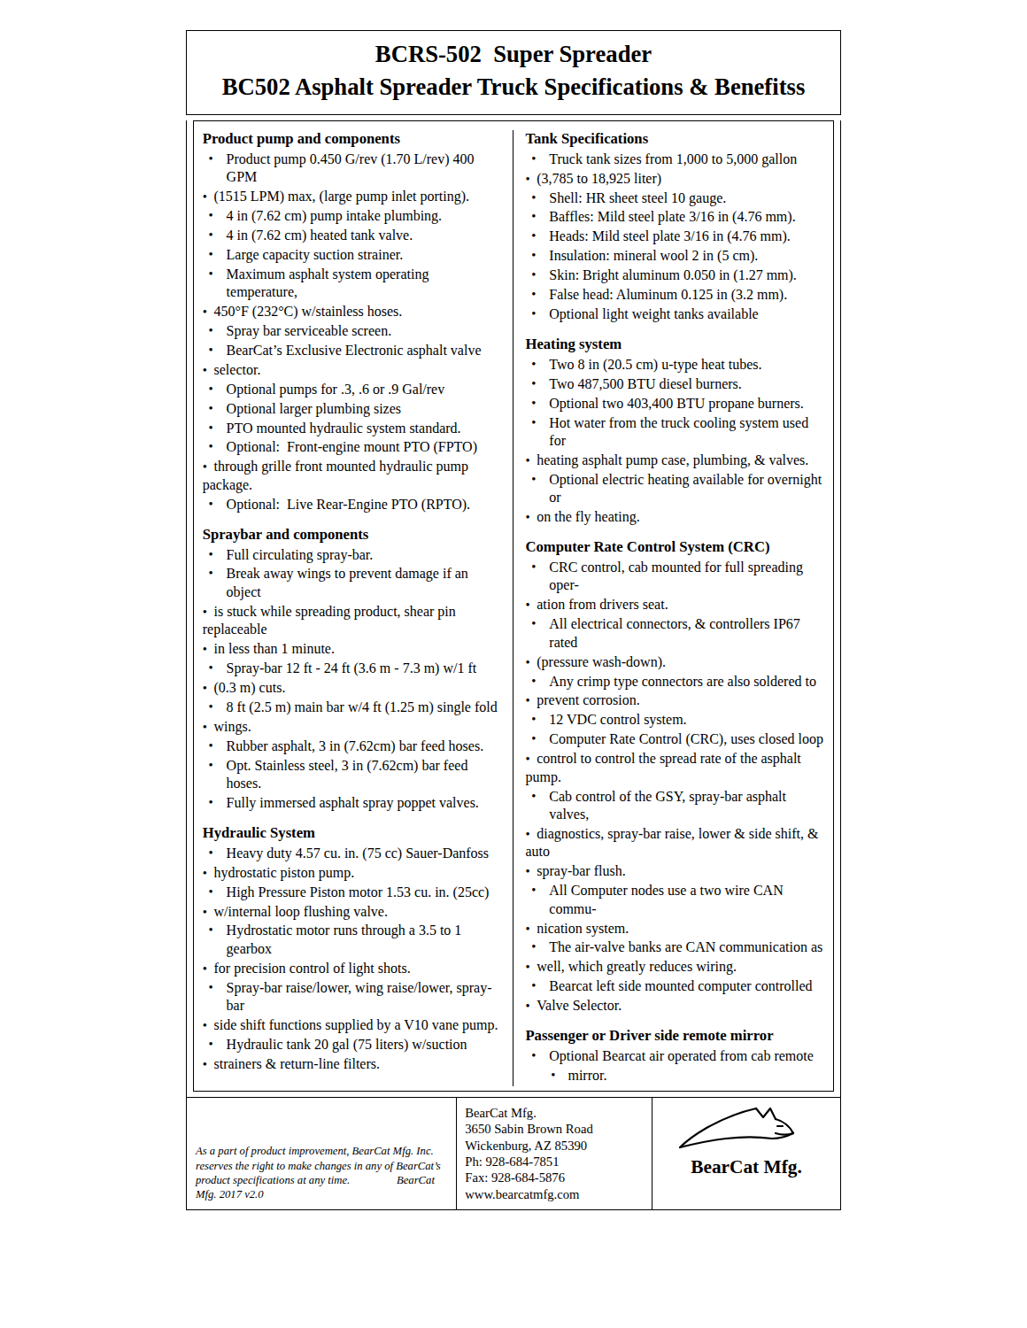BCRS-502 Super Spreader
BC502 Asphalt Spreader Truck Specifications & Benefitss
Product pump and components
Product pump 0.450 G/rev (1.70 L/rev) 400 GPM
(1515 LPM) max, (large pump inlet porting).
4 in (7.62 cm) pump intake plumbing.
4 in (7.62 cm) heated tank valve.
Large capacity suction strainer.
Maximum asphalt system operating temperature,
450°F (232°C) w/stainless hoses.
Spray bar serviceable screen.
BearCat’s Exclusive Electronic asphalt valve
selector.
Optional pumps for .3, .6 or .9 Gal/rev
Optional larger plumbing sizes
PTO mounted hydraulic system standard.
Optional: Front-engine mount PTO (FPTO)
through grille front mounted hydraulic pump package.
Optional: Live Rear-Engine PTO (RPTO).
Spraybar and components
Full circulating spray-bar.
Break away wings to prevent damage if an object
is stuck while spreading product, shear pin replaceable
in less than 1 minute.
Spray-bar 12 ft - 24 ft (3.6 m - 7.3 m) w/1 ft
(0.3 m) cuts.
8 ft (2.5 m) main bar w/4 ft (1.25 m) single fold
wings.
Rubber asphalt, 3 in (7.62cm) bar feed hoses.
Opt. Stainless steel, 3 in (7.62cm) bar feed hoses.
Fully immersed asphalt spray poppet valves.
Hydraulic System
Heavy duty 4.57 cu. in. (75 cc) Sauer-Danfoss
hydrostatic piston pump.
High Pressure Piston motor 1.53 cu. in. (25cc)
w/internal loop flushing valve.
Hydrostatic motor runs through a 3.5 to 1 gearbox
for precision control of light shots.
Spray-bar raise/lower, wing raise/lower, spray-bar
side shift functions supplied by a V10 vane pump.
Hydraulic tank 20 gal (75 liters) w/suction
strainers & return-line filters.
Tank Specifications
Truck tank sizes from 1,000 to 5,000 gallon
(3,785 to 18,925 liter)
Shell: HR sheet steel 10 gauge.
Baffles: Mild steel plate 3/16 in (4.76 mm).
Heads: Mild steel plate 3/16 in (4.76 mm).
Insulation: mineral wool 2 in (5 cm).
Skin: Bright aluminum 0.050 in (1.27 mm).
False head: Aluminum 0.125 in (3.2 mm).
Optional light weight tanks available
Heating system
Two 8 in (20.5 cm) u-type heat tubes.
Two 487,500 BTU diesel burners.
Optional two 403,400 BTU propane burners.
Hot water from the truck cooling system used for
heating asphalt pump case, plumbing, & valves.
Optional electric heating available for overnight or
on the fly heating.
Computer Rate Control System (CRC)
CRC control, cab mounted for full spreading oper-
ation from drivers seat.
All electrical connectors, & controllers IP67 rated
(pressure wash-down).
Any crimp type connectors are also soldered to
prevent corrosion.
12 VDC control system.
Computer Rate Control (CRC), uses closed loop
control to control the spread rate of the asphalt pump.
Cab control of the GSY, spray-bar asphalt valves,
diagnostics, spray-bar raise, lower & side shift, & auto
spray-bar flush.
All Computer nodes use a two wire CAN commu-
nication system.
The air-valve banks are CAN communication as
well, which greatly reduces wiring.
Bearcat left side mounted computer controlled
Valve Selector.
Passenger or Driver side remote mirror
Optional Bearcat air operated from cab remote
mirror.
As a part of product improvement, BearCat Mfg. Inc. reserves the right to make changes in any of BearCat’s product specifications at any time. BearCat Mfg. 2017 v2.0
BearCat Mfg.
3650 Sabin Brown Road
Wickenburg, AZ 85390
Ph: 928-684-7851
Fax: 928-684-5876
www.bearcatmfg.com
BearCat Mfg.